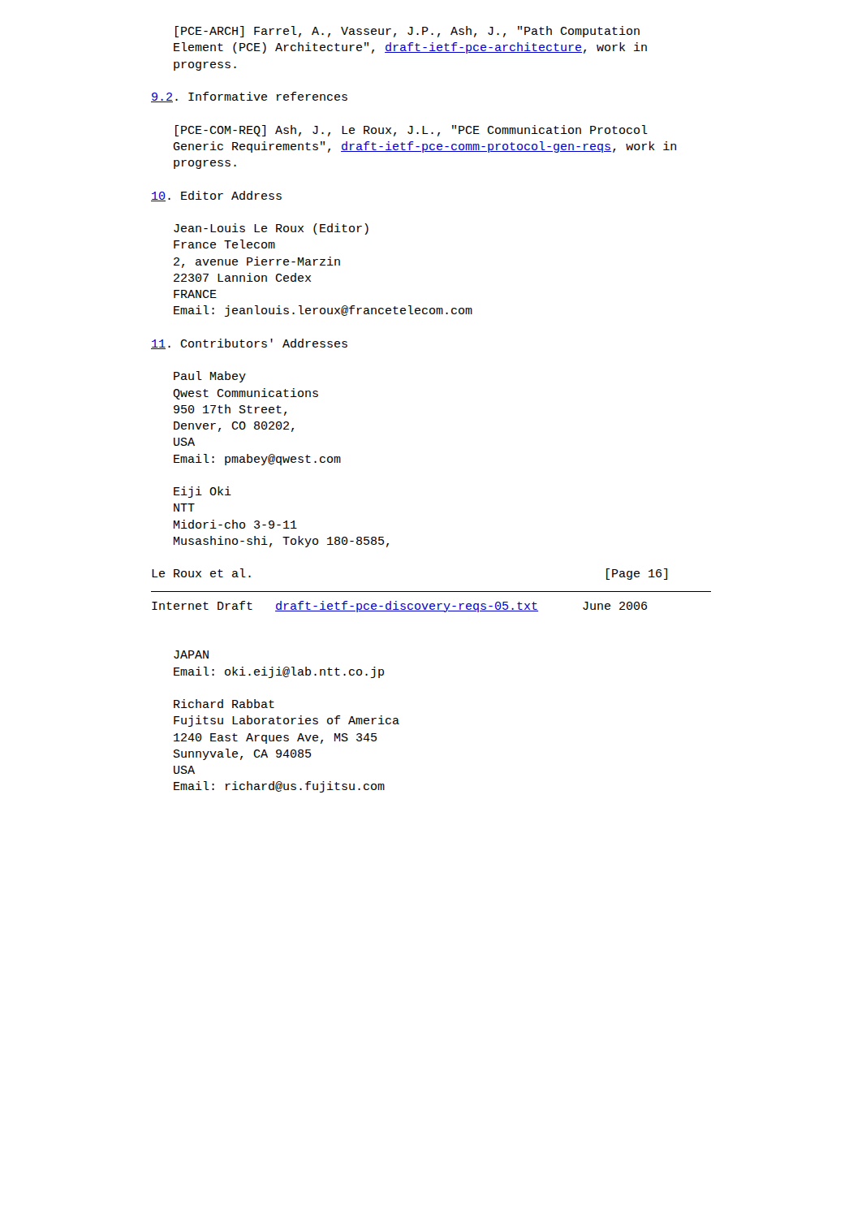[PCE-ARCH] Farrel, A., Vasseur, J.P., Ash, J., "Path Computation
   Element (PCE) Architecture", draft-ietf-pce-architecture, work in
   progress.

9.2. Informative references

   [PCE-COM-REQ] Ash, J., Le Roux, J.L., "PCE Communication Protocol
   Generic Requirements", draft-ietf-pce-comm-protocol-gen-reqs, work in
   progress.

10. Editor Address

   Jean-Louis Le Roux (Editor)
   France Telecom
   2, avenue Pierre-Marzin
   22307 Lannion Cedex
   FRANCE
   Email: jeanlouis.leroux@francetelecom.com

11. Contributors' Addresses

   Paul Mabey
   Qwest Communications
   950 17th Street,
   Denver, CO 80202,
   USA
   Email: pmabey@qwest.com

   Eiji Oki
   NTT
   Midori-cho 3-9-11
   Musashino-shi, Tokyo 180-8585,

Le Roux et al.                                                [Page 16]
Internet Draft   draft-ietf-pce-discovery-reqs-05.txt      June 2006


   JAPAN
   Email: oki.eiji@lab.ntt.co.jp

   Richard Rabbat
   Fujitsu Laboratories of America
   1240 East Arques Ave, MS 345
   Sunnyvale, CA 94085
   USA
   Email: richard@us.fujitsu.com